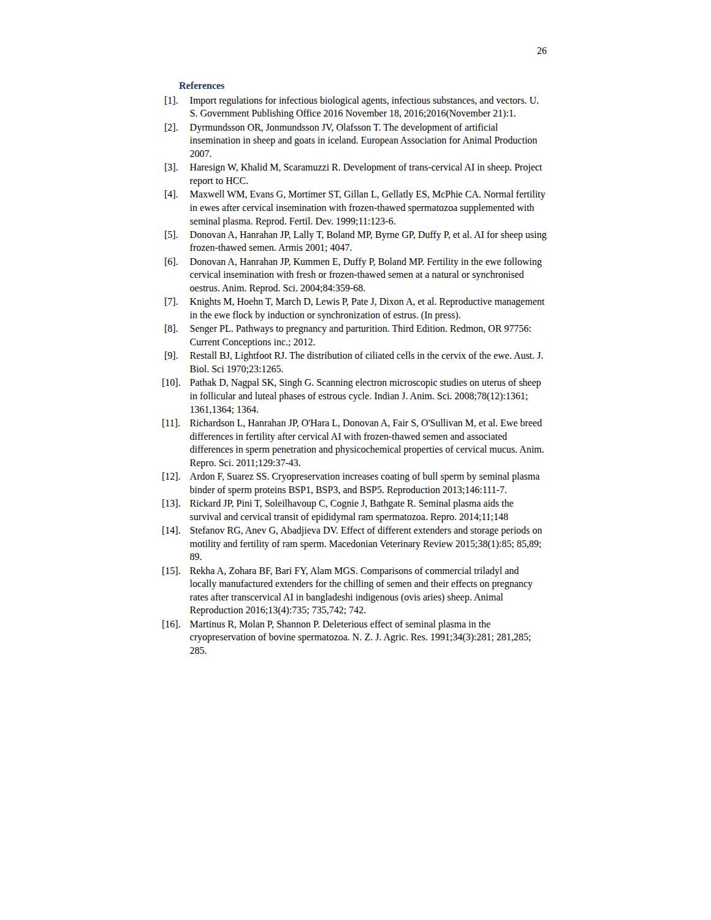26
References
[1]. Import regulations for infectious biological agents, infectious substances, and vectors. U. S. Government Publishing Office 2016 November 18, 2016;2016(November 21):1.
[2]. Dyrmundsson OR, Jonmundsson JV, Olafsson T. The development of artificial insemination in sheep and goats in iceland. European Association for Animal Production 2007.
[3]. Haresign W, Khalid M, Scaramuzzi R. Development of trans-cervical AI in sheep. Project report to HCC.
[4]. Maxwell WM, Evans G, Mortimer ST, Gillan L, Gellatly ES, McPhie CA. Normal fertility in ewes after cervical insemination with frozen-thawed spermatozoa supplemented with seminal plasma. Reprod. Fertil. Dev. 1999;11:123-6.
[5]. Donovan A, Hanrahan JP, Lally T, Boland MP, Byrne GP, Duffy P, et al. AI for sheep using frozen-thawed semen. Armis 2001; 4047.
[6]. Donovan A, Hanrahan JP, Kummen E, Duffy P, Boland MP. Fertility in the ewe following cervical insemination with fresh or frozen-thawed semen at a natural or synchronised oestrus. Anim. Reprod. Sci. 2004;84:359-68.
[7]. Knights M, Hoehn T, March D, Lewis P, Pate J, Dixon A, et al. Reproductive management in the ewe flock by induction or synchronization of estrus. (In press).
[8]. Senger PL. Pathways to pregnancy and parturition. Third Edition. Redmon, OR 97756: Current Conceptions inc.; 2012.
[9]. Restall BJ, Lightfoot RJ. The distribution of ciliated cells in the cervix of the ewe. Aust. J. Biol. Sci 1970;23:1265.
[10]. Pathak D, Nagpal SK, Singh G. Scanning electron microscopic studies on uterus of sheep in follicular and luteal phases of estrous cycle. Indian J. Anim. Sci. 2008;78(12):1361; 1361,1364; 1364.
[11]. Richardson L, Hanrahan JP, O'Hara L, Donovan A, Fair S, O'Sullivan M, et al. Ewe breed differences in fertility after cervical AI with frozen-thawed semen and associated differences in sperm penetration and physicochemical properties of cervical mucus. Anim. Repro. Sci. 2011;129:37-43.
[12]. Ardon F, Suarez SS. Cryopreservation increases coating of bull sperm by seminal plasma binder of sperm proteins BSP1, BSP3, and BSP5. Reproduction 2013;146:111-7.
[13]. Rickard JP, Pini T, Soleilhavoup C, Cognie J, Bathgate R. Seminal plasma aids the survival and cervical transit of epididymal ram spermatozoa. Repro. 2014;11;148
[14]. Stefanov RG, Anev G, Abadjieva DV. Effect of different extenders and storage periods on motility and fertility of ram sperm. Macedonian Veterinary Review 2015;38(1):85; 85,89; 89.
[15]. Rekha A, Zohara BF, Bari FY, Alam MGS. Comparisons of commercial triladyl and locally manufactured extenders for the chilling of semen and their effects on pregnancy rates after transcervical AI in bangladeshi indigenous (ovis aries) sheep. Animal Reproduction 2016;13(4):735; 735,742; 742.
[16]. Martinus R, Molan P, Shannon P. Deleterious effect of seminal plasma in the cryopreservation of bovine spermatozoa. N. Z. J. Agric. Res. 1991;34(3):281; 281,285; 285.